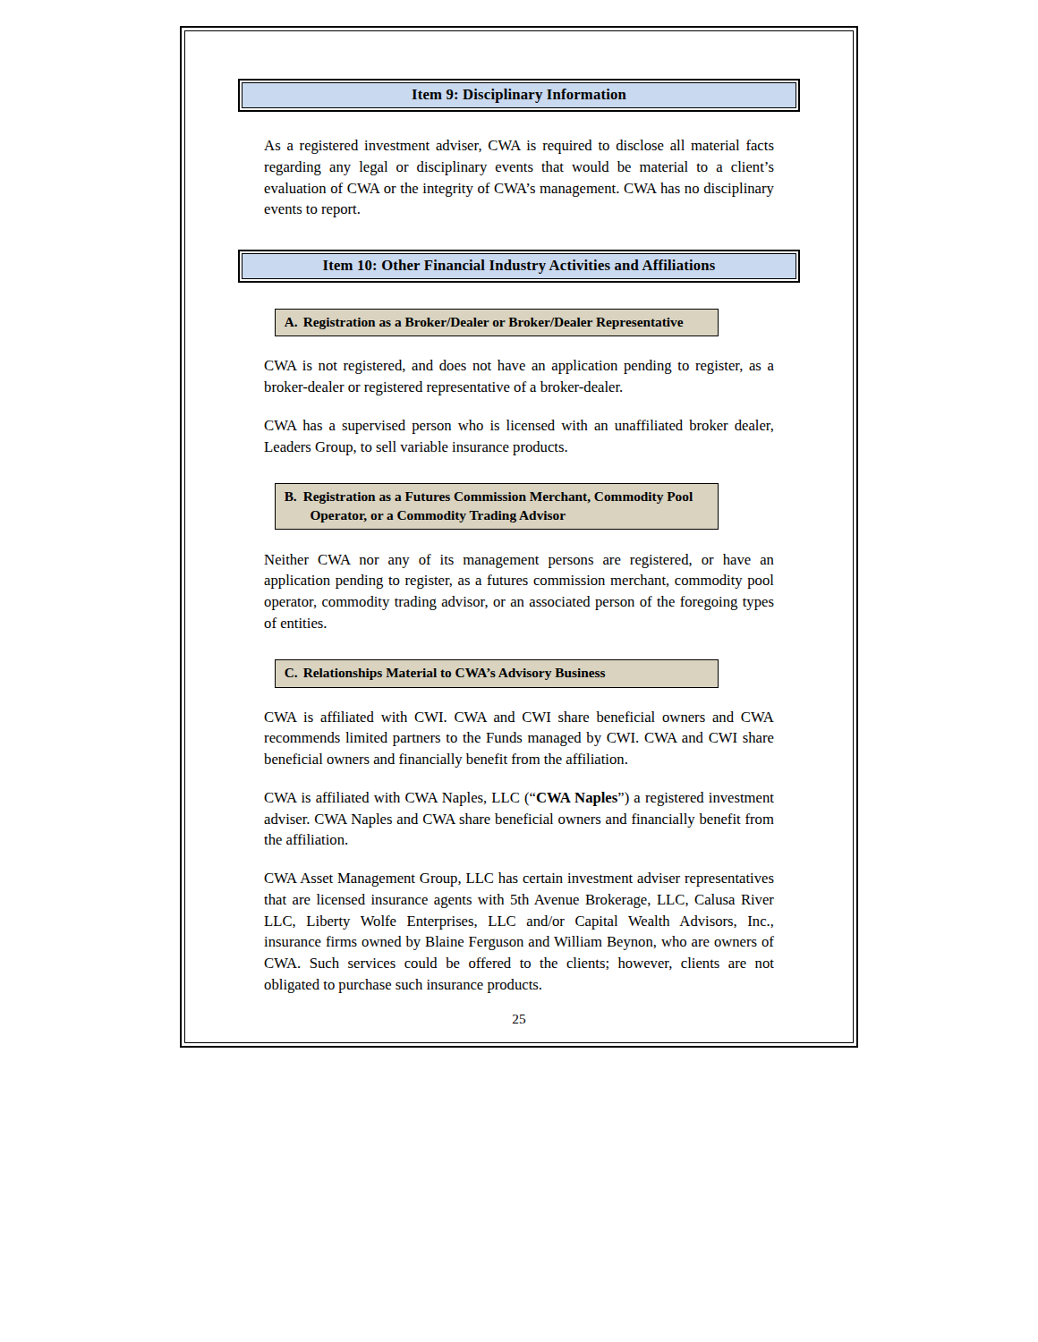Item 9: Disciplinary Information
As a registered investment adviser, CWA is required to disclose all material facts regarding any legal or disciplinary events that would be material to a client’s evaluation of CWA or the integrity of CWA’s management. CWA has no disciplinary events to report.
Item 10: Other Financial Industry Activities and Affiliations
A. Registration as a Broker/Dealer or Broker/Dealer Representative
CWA is not registered, and does not have an application pending to register, as a broker-dealer or registered representative of a broker-dealer.
CWA has a supervised person who is licensed with an unaffiliated broker dealer, Leaders Group, to sell variable insurance products.
B. Registration as a Futures Commission Merchant, Commodity PoolOperator, or a Commodity Trading Advisor
Neither CWA nor any of its management persons are registered, or have an application pending to register, as a futures commission merchant, commodity pool operator, commodity trading advisor, or an associated person of the foregoing types of entities.
C. Relationships Material to CWA’s Advisory Business
CWA is affiliated with CWI. CWA and CWI share beneficial owners and CWA recommends limited partners to the Funds managed by CWI. CWA and CWI share beneficial owners and financially benefit from the affiliation.
CWA is affiliated with CWA Naples, LLC (“CWA Naples”) a registered investment adviser. CWA Naples and CWA share beneficial owners and financially benefit from the affiliation.
CWA Asset Management Group, LLC has certain investment adviser representatives that are licensed insurance agents with 5th Avenue Brokerage, LLC, Calusa River LLC, Liberty Wolfe Enterprises, LLC and/or Capital Wealth Advisors, Inc., insurance firms owned by Blaine Ferguson and William Beynon, who are owners of CWA. Such services could be offered to the clients; however, clients are not obligated to purchase such insurance products.
25